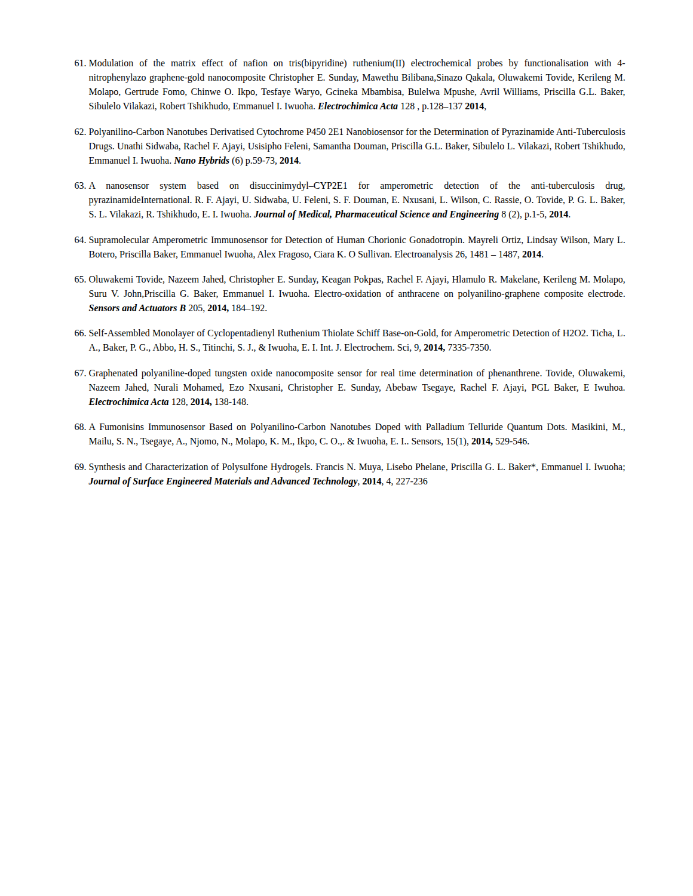Modulation of the matrix effect of nafion on tris(bipyridine) ruthenium(II) electrochemical probes by functionalisation with 4-nitrophenylazo graphene-gold nanocomposite Christopher E. Sunday, Mawethu Bilibana,Sinazo Qakala, Oluwakemi Tovide, Kerileng M. Molapo, Gertrude Fomo, Chinwe O. Ikpo, Tesfaye Waryo, Gcineka Mbambisa, Bulelwa Mpushe, Avril Williams, Priscilla G.L. Baker, Sibulelo Vilakazi, Robert Tshikhudo, Emmanuel I. Iwuoha. Electrochimica Acta 128 , p.128–137 2014,
Polyanilino-Carbon Nanotubes Derivatised Cytochrome P450 2E1 Nanobiosensor for the Determination of Pyrazinamide Anti-Tuberculosis Drugs. Unathi Sidwaba, Rachel F. Ajayi, Usisipho Feleni, Samantha Douman, Priscilla G.L. Baker, Sibulelo L. Vilakazi, Robert Tshikhudo, Emmanuel I. Iwuoha. Nano Hybrids (6) p.59-73, 2014.
A nanosensor system based on disuccinimydyl–CYP2E1 for amperometric detection of the anti-tuberculosis drug, pyrazinamideInternational. R. F. Ajayi, U. Sidwaba, U. Feleni, S. F. Douman, E. Nxusani, L. Wilson, C. Rassie, O. Tovide, P. G. L. Baker, S. L. Vilakazi, R. Tshikhudo, E. I. Iwuoha. Journal of Medical, Pharmaceutical Science and Engineering 8 (2), p.1-5, 2014.
Supramolecular Amperometric Immunosensor for Detection of Human Chorionic Gonadotropin. Mayreli Ortiz, Lindsay Wilson, Mary L. Botero, Priscilla Baker, Emmanuel Iwuoha, Alex Fragoso, Ciara K. O Sullivan. Electroanalysis 26, 1481 – 1487, 2014.
Oluwakemi Tovide, Nazeem Jahed, Christopher E. Sunday, Keagan Pokpas, Rachel F. Ajayi, Hlamulo R. Makelane, Kerileng M. Molapo, Suru V. John,Priscilla G. Baker, Emmanuel I. Iwuoha. Electro-oxidation of anthracene on polyanilino-graphene composite electrode. Sensors and Actuators B 205, 2014, 184–192.
Self-Assembled Monolayer of Cyclopentadienyl Ruthenium Thiolate Schiff Base-on-Gold, for Amperometric Detection of H2O2. Ticha, L. A., Baker, P. G., Abbo, H. S., Titinchi, S. J., & Iwuoha, E. I. Int. J. Electrochem. Sci, 9, 2014, 7335-7350.
Graphenated polyaniline-doped tungsten oxide nanocomposite sensor for real time determination of phenanthrene. Tovide, Oluwakemi, Nazeem Jahed, Nurali Mohamed, Ezo Nxusani, Christopher E. Sunday, Abebaw Tsegaye, Rachel F. Ajayi, PGL Baker, E Iwuhoa. Electrochimica Acta 128, 2014, 138-148.
A Fumonisins Immunosensor Based on Polyanilino-Carbon Nanotubes Doped with Palladium Telluride Quantum Dots. Masikini, M., Mailu, S. N., Tsegaye, A., Njomo, N., Molapo, K. M., Ikpo, C. O.,. & Iwuoha, E. I.. Sensors, 15(1), 2014, 529-546.
Synthesis and Characterization of Polysulfone Hydrogels. Francis N. Muya, Lisebo Phelane, Priscilla G. L. Baker*, Emmanuel I. Iwuoha; Journal of Surface Engineered Materials and Advanced Technology, 2014, 4, 227-236